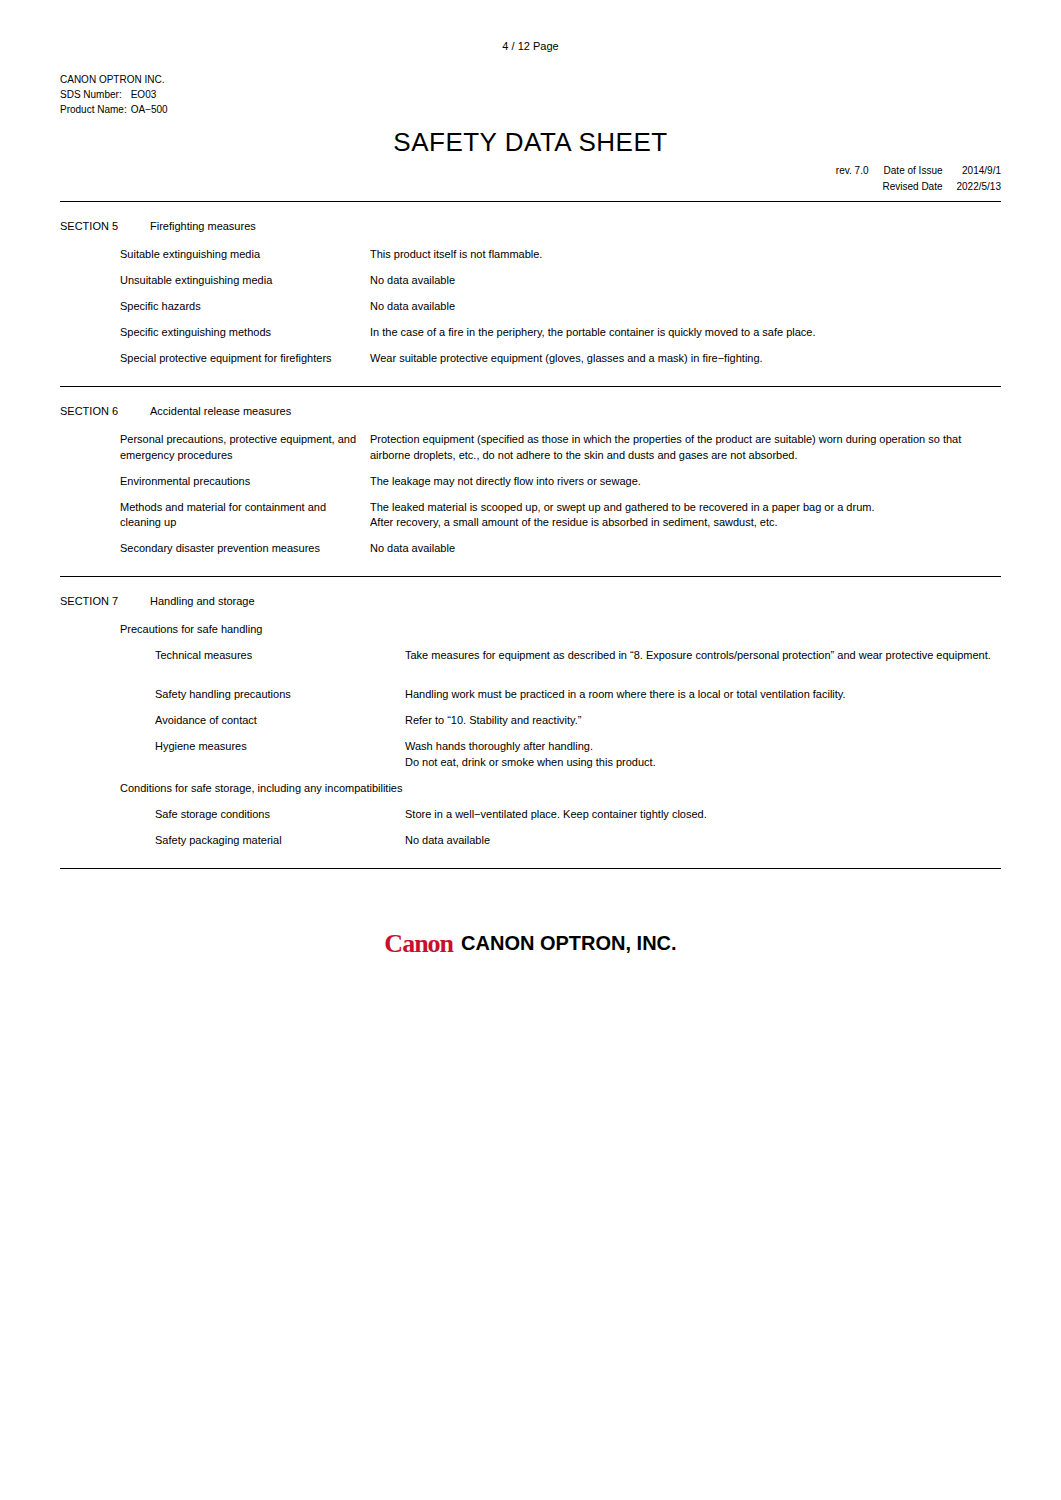4 / 12 Page
| CANON OPTRON INC. |
| SDS Number: | EO03 |
| Product Name: | OA−500 |
SAFETY DATA SHEET
| rev. 7.0 | Date of Issue | 2014/9/1 |
| | Revised Date | 2022/5/13 |
SECTION 5 Firefighting measures
| | Suitable extinguishing media | This product itself is not flammable. |
| | Unsuitable extinguishing media | No data available |
| | Specific hazards | No data available |
| | Specific extinguishing methods | In the case of a fire in the periphery, the portable container is quickly moved to a safe place. |
| | Special protective equipment for firefighters | Wear suitable protective equipment (gloves, glasses and a mask) in fire−fighting. |
SECTION 6 Accidental release measures
| | Personal precautions, protective equipment, and emergency procedures | Protection equipment (specified as those in which the properties of the product are suitable) worn during operation so that airborne droplets, etc., do not adhere to the skin and dusts and gases are not absorbed. |
| | Environmental precautions | The leakage may not directly flow into rivers or sewage. |
| | Methods and material for containment and cleaning up | The leaked material is scooped up, or swept up and gathered to be recovered in a paper bag or a drum. After recovery, a small amount of the residue is absorbed in sediment, sawdust, etc. |
| | Secondary disaster prevention measures | No data available |
SECTION 7 Handling and storage
| | Precautions for safe handling |
| | Technical measures | Take measures for equipment as described in “8. Exposure controls/personal protection” and wear protective equipment. |
| | Safety handling precautions | Handling work must be practiced in a room where there is a local or total ventilation facility. |
| | Avoidance of contact | Refer to “10. Stability and reactivity.” |
| | Hygiene measures | Wash hands thoroughly after handling. Do not eat, drink or smoke when using this product. |
| | Conditions for safe storage, including any incompatibilities |
| | Safe storage conditions | Store in a well−ventilated place. Keep container tightly closed. |
| | Safety packaging material | No data available |
Canon CANON OPTRON, INC.